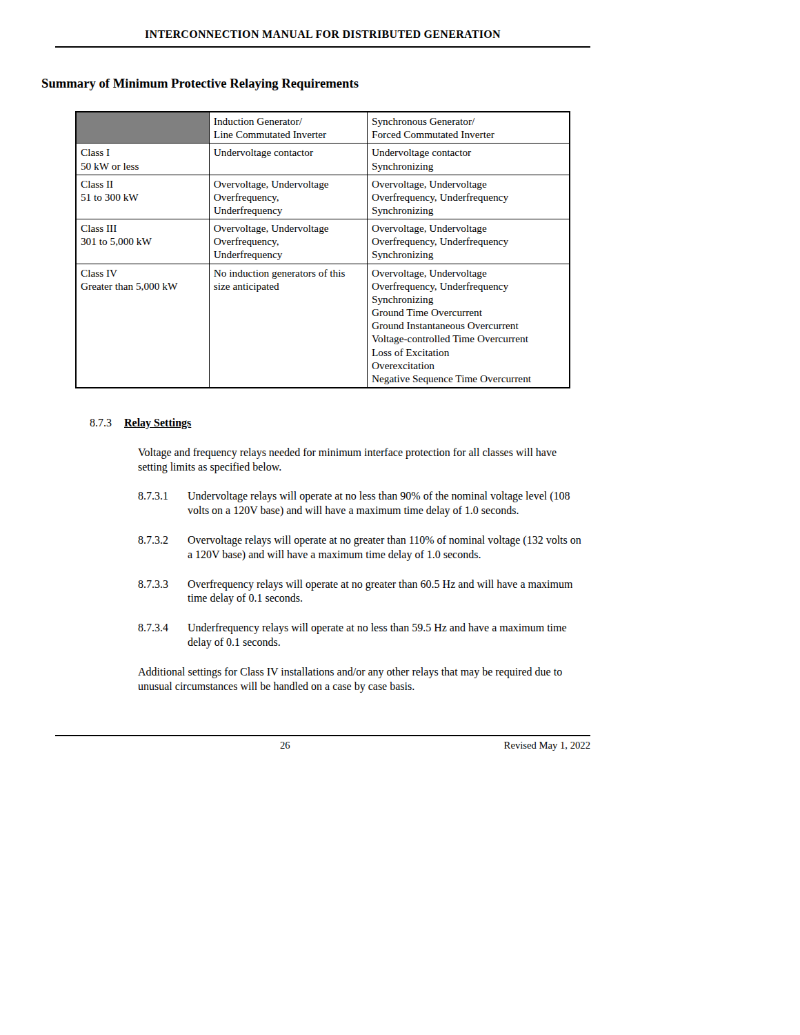INTERCONNECTION MANUAL FOR DISTRIBUTED GENERATION
Summary of Minimum Protective Relaying Requirements
| | Induction Generator/ Line Commutated Inverter | Synchronous Generator/ Forced Commutated Inverter |
| Class I 50 kW or less | Undervoltage contactor | Undervoltage contactor Synchronizing |
| Class II 51 to 300 kW | Overvoltage, Undervoltage Overfrequency, Underfrequency | Overvoltage, Undervoltage Overfrequency, Underfrequency Synchronizing |
| Class III 301 to 5,000 kW | Overvoltage, Undervoltage Overfrequency, Underfrequency | Overvoltage, Undervoltage Overfrequency, Underfrequency Synchronizing |
| Class IV Greater than 5,000 kW | No induction generators of this size anticipated | Overvoltage, Undervoltage Overfrequency, Underfrequency Synchronizing Ground Time Overcurrent Ground Instantaneous Overcurrent Voltage-controlled Time Overcurrent Loss of Excitation Overexcitation Negative Sequence Time Overcurrent |
8.7.3 Relay Settings
Voltage and frequency relays needed for minimum interface protection for all classes will have setting limits as specified below.
8.7.3.1 Undervoltage relays will operate at no less than 90% of the nominal voltage level (108 volts on a 120V base) and will have a maximum time delay of 1.0 seconds.
8.7.3.2 Overvoltage relays will operate at no greater than 110% of nominal voltage (132 volts on a 120V base) and will have a maximum time delay of 1.0 seconds.
8.7.3.3 Overfrequency relays will operate at no greater than 60.5 Hz and will have a maximum time delay of 0.1 seconds.
8.7.3.4 Underfrequency relays will operate at no less than 59.5 Hz and have a maximum time delay of 0.1 seconds.
Additional settings for Class IV installations and/or any other relays that may be required due to unusual circumstances will be handled on a case by case basis.
26 Revised May 1, 2022